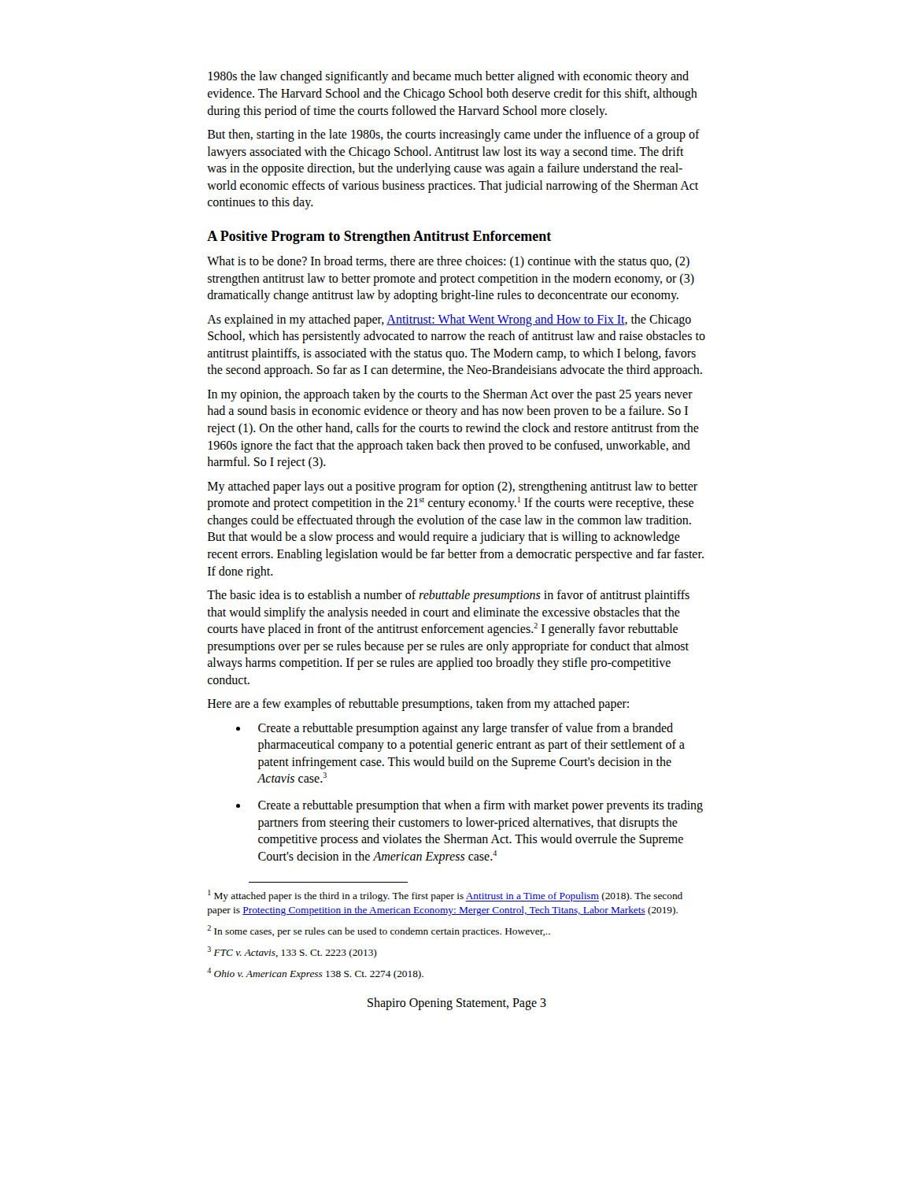1980s the law changed significantly and became much better aligned with economic theory and evidence. The Harvard School and the Chicago School both deserve credit for this shift, although during this period of time the courts followed the Harvard School more closely.
But then, starting in the late 1980s, the courts increasingly came under the influence of a group of lawyers associated with the Chicago School. Antitrust law lost its way a second time. The drift was in the opposite direction, but the underlying cause was again a failure understand the real-world economic effects of various business practices. That judicial narrowing of the Sherman Act continues to this day.
A Positive Program to Strengthen Antitrust Enforcement
What is to be done? In broad terms, there are three choices: (1) continue with the status quo, (2) strengthen antitrust law to better promote and protect competition in the modern economy, or (3) dramatically change antitrust law by adopting bright-line rules to deconcentrate our economy.
As explained in my attached paper, Antitrust: What Went Wrong and How to Fix It, the Chicago School, which has persistently advocated to narrow the reach of antitrust law and raise obstacles to antitrust plaintiffs, is associated with the status quo. The Modern camp, to which I belong, favors the second approach. So far as I can determine, the Neo-Brandeisians advocate the third approach.
In my opinion, the approach taken by the courts to the Sherman Act over the past 25 years never had a sound basis in economic evidence or theory and has now been proven to be a failure. So I reject (1). On the other hand, calls for the courts to rewind the clock and restore antitrust from the 1960s ignore the fact that the approach taken back then proved to be confused, unworkable, and harmful. So I reject (3).
My attached paper lays out a positive program for option (2), strengthening antitrust law to better promote and protect competition in the 21st century economy.1 If the courts were receptive, these changes could be effectuated through the evolution of the case law in the common law tradition. But that would be a slow process and would require a judiciary that is willing to acknowledge recent errors. Enabling legislation would be far better from a democratic perspective and far faster. If done right.
The basic idea is to establish a number of rebuttable presumptions in favor of antitrust plaintiffs that would simplify the analysis needed in court and eliminate the excessive obstacles that the courts have placed in front of the antitrust enforcement agencies.2 I generally favor rebuttable presumptions over per se rules because per se rules are only appropriate for conduct that almost always harms competition. If per se rules are applied too broadly they stifle pro-competitive conduct.
Here are a few examples of rebuttable presumptions, taken from my attached paper:
Create a rebuttable presumption against any large transfer of value from a branded pharmaceutical company to a potential generic entrant as part of their settlement of a patent infringement case. This would build on the Supreme Court's decision in the Actavis case.3
Create a rebuttable presumption that when a firm with market power prevents its trading partners from steering their customers to lower-priced alternatives, that disrupts the competitive process and violates the Sherman Act. This would overrule the Supreme Court's decision in the American Express case.4
1 My attached paper is the third in a trilogy. The first paper is Antitrust in a Time of Populism (2018). The second paper is Protecting Competition in the American Economy: Merger Control, Tech Titans, Labor Markets (2019).
2 In some cases, per se rules can be used to condemn certain practices. However,..
3 FTC v. Actavis, 133 S. Ct. 2223 (2013)
4 Ohio v. American Express 138 S. Ct. 2274 (2018).
Shapiro Opening Statement, Page 3